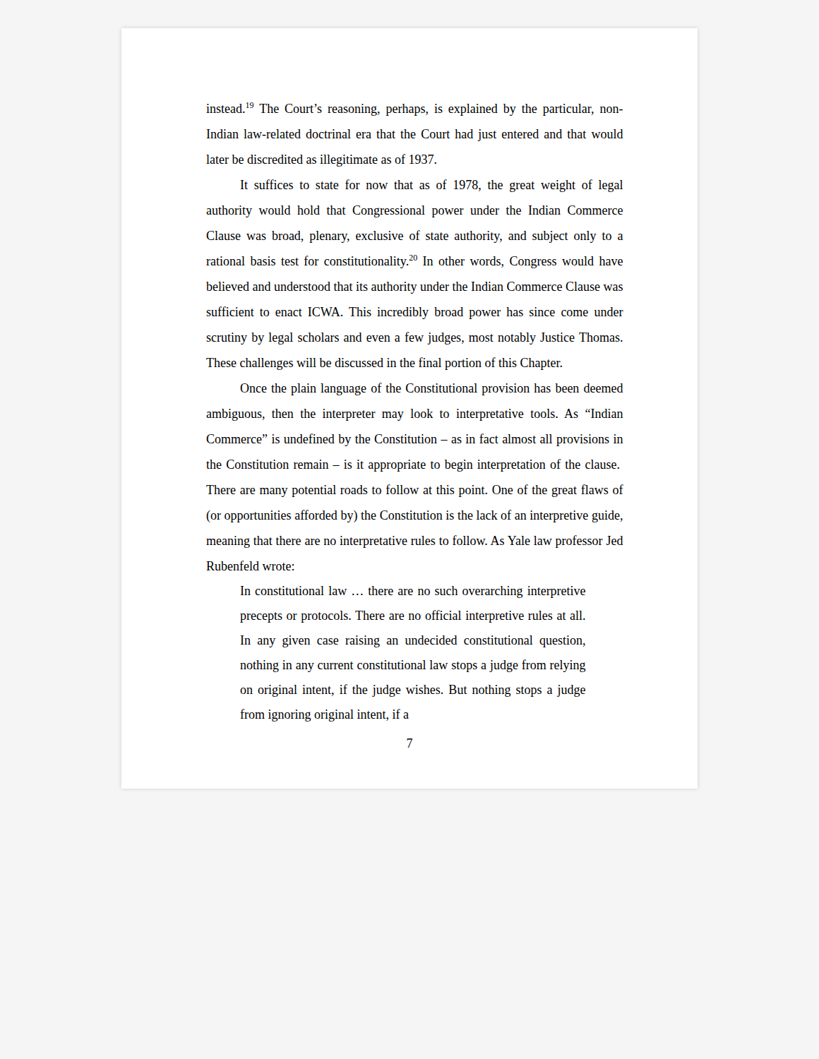instead.19 The Court’s reasoning, perhaps, is explained by the particular, non-Indian law-related doctrinal era that the Court had just entered and that would later be discredited as illegitimate as of 1937.
It suffices to state for now that as of 1978, the great weight of legal authority would hold that Congressional power under the Indian Commerce Clause was broad, plenary, exclusive of state authority, and subject only to a rational basis test for constitutionality.20 In other words, Congress would have believed and understood that its authority under the Indian Commerce Clause was sufficient to enact ICWA. This incredibly broad power has since come under scrutiny by legal scholars and even a few judges, most notably Justice Thomas. These challenges will be discussed in the final portion of this Chapter.
Once the plain language of the Constitutional provision has been deemed ambiguous, then the interpreter may look to interpretative tools. As “Indian Commerce” is undefined by the Constitution – as in fact almost all provisions in the Constitution remain – is it appropriate to begin interpretation of the clause. There are many potential roads to follow at this point. One of the great flaws of (or opportunities afforded by) the Constitution is the lack of an interpretive guide, meaning that there are no interpretative rules to follow. As Yale law professor Jed Rubenfeld wrote:
In constitutional law … there are no such overarching interpretive precepts or protocols. There are no official interpretive rules at all. In any given case raising an undecided constitutional question, nothing in any current constitutional law stops a judge from relying on original intent, if the judge wishes. But nothing stops a judge from ignoring original intent, if a
7